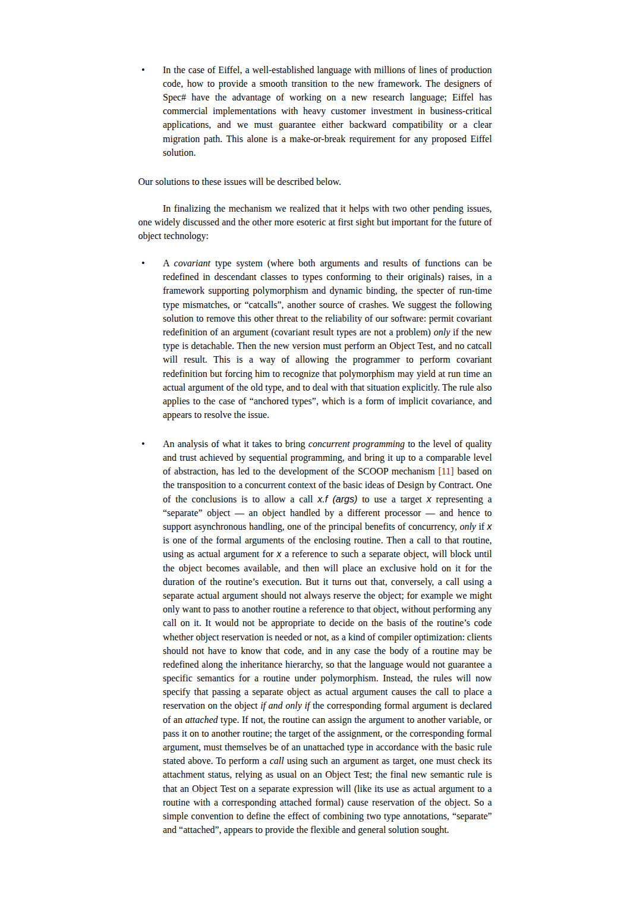In the case of Eiffel, a well-established language with millions of lines of production code, how to provide a smooth transition to the new framework. The designers of Spec# have the advantage of working on a new research language; Eiffel has commercial implementations with heavy customer investment in business-critical applications, and we must guarantee either backward compatibility or a clear migration path. This alone is a make-or-break requirement for any proposed Eiffel solution.
Our solutions to these issues will be described below.
In finalizing the mechanism we realized that it helps with two other pending issues, one widely discussed and the other more esoteric at first sight but important for the future of object technology:
A covariant type system (where both arguments and results of functions can be redefined in descendant classes to types conforming to their originals) raises, in a framework supporting polymorphism and dynamic binding, the specter of run-time type mismatches, or “catcalls”, another source of crashes. We suggest the following solution to remove this other threat to the reliability of our software: permit covariant redefinition of an argument (covariant result types are not a problem) only if the new type is detachable. Then the new version must perform an Object Test, and no catcall will result. This is a way of allowing the programmer to perform covariant redefinition but forcing him to recognize that polymorphism may yield at run time an actual argument of the old type, and to deal with that situation explicitly. The rule also applies to the case of “anchored types”, which is a form of implicit covariance, and appears to resolve the issue.
An analysis of what it takes to bring concurrent programming to the level of quality and trust achieved by sequential programming, and bring it up to a comparable level of abstraction, has led to the development of the SCOOP mechanism [11] based on the transposition to a concurrent context of the basic ideas of Design by Contract. One of the conclusions is to allow a call x.f (args) to use a target x representing a “separate” object — an object handled by a different processor — and hence to support asynchronous handling, one of the principal benefits of concurrency, only if x is one of the formal arguments of the enclosing routine. Then a call to that routine, using as actual argument for x a reference to such a separate object, will block until the object becomes available, and then will place an exclusive hold on it for the duration of the routine’s execution. But it turns out that, conversely, a call using a separate actual argument should not always reserve the object; for example we might only want to pass to another routine a reference to that object, without performing any call on it. It would not be appropriate to decide on the basis of the routine’s code whether object reservation is needed or not, as a kind of compiler optimization: clients should not have to know that code, and in any case the body of a routine may be redefined along the inheritance hierarchy, so that the language would not guarantee a specific semantics for a routine under polymorphism. Instead, the rules will now specify that passing a separate object as actual argument causes the call to place a reservation on the object if and only if the corresponding formal argument is declared of an attached type. If not, the routine can assign the argument to another variable, or pass it on to another routine; the target of the assignment, or the corresponding formal argument, must themselves be of an unattached type in accordance with the basic rule stated above. To perform a call using such an argument as target, one must check its attachment status, relying as usual on an Object Test; the final new semantic rule is that an Object Test on a separate expression will (like its use as actual argument to a routine with a corresponding attached formal) cause reservation of the object. So a simple convention to define the effect of combining two type annotations, “separate” and “attached”, appears to provide the flexible and general solution sought.